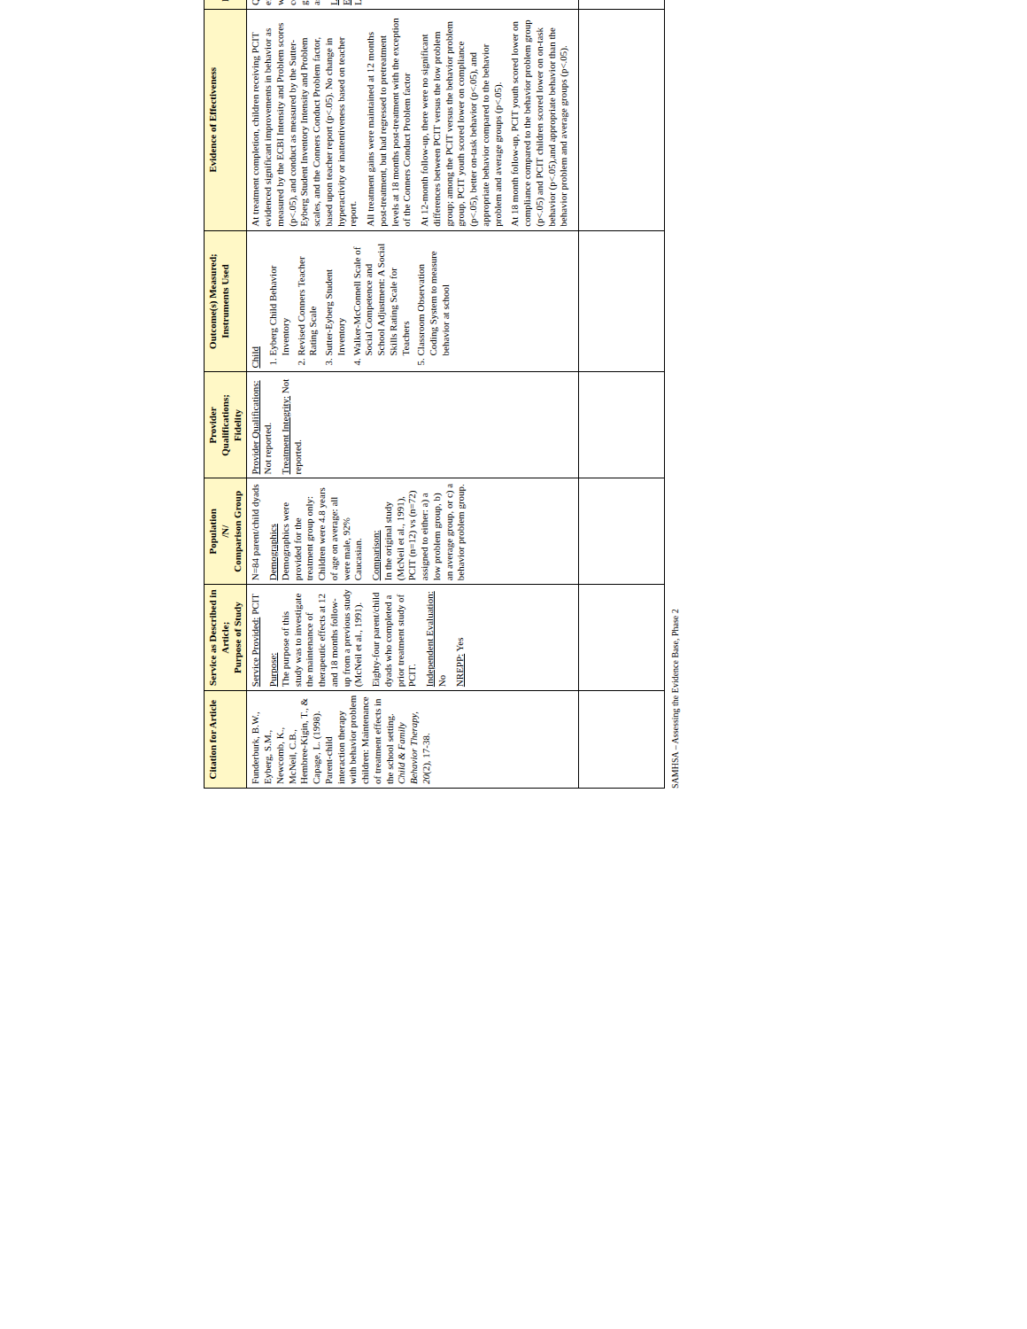| Citation for Article | Service as Described in Article; Purpose of Study | Population /N/ Comparison Group | Provider Qualifications; Fidelity | Outcome(s) Measured; Instruments Used | Evidence of Effectiveness | Level of Evidence | Other Comments |
| --- | --- | --- | --- | --- | --- | --- | --- |
| Funderburk, B.W., Eyberg, S.M., Newcomb, K., McNeil, C.B., Hembree-Kigin, T., & Capage, L. (1998). Parent-child interaction therapy with behavior problem children: Maintenance of treatment effects in the school setting. Child & Family Behavior Therapy, 20 (2), 17-38. | Service Provided: PCIT Purpose: The purpose of this study was to investigate the maintenance of therapeutic effects at 12 and 18 months follow-up from a previous study (McNeil et al., 1991). Eighty-four parent/child dyads who completed a prior treatment study of PCIT. Independent Evaluation: No NREPP: Yes | N=84 parent/child dyads Demographics Demographics were provided for the treatment group only: Children were 4.8 years of age on average: all were male, 92% Caucasian. Comparison: In the original study (McNeil et al., 1991), PCIT (n=12) vs (n=72) assigned to either: a) a low problem group, b) an average group, or c) a behavior problem group. | Provider Qualifications: Not reported. Treatment Integrity: Not reported. | Child Eyberg Child Behavior Inventory Revised Conners Teacher Rating Scale Sutter-Eyberg Student Inventory Walker-McConnell Scale of Social Competence and School Adjustment: A Social Skills Rating Scale for Teachers Classroom Observation Coding System to measure behavior at school | At treatment completion, children receiving PCIT evidenced significant improvements in behavior as measured by the ECBI Intensity and Problem scores (p<.05), and conduct as measured by the Sutter-Eyberg Student Inventory Intensity and Problem scales, and the Conners Conduct Problem factor, based upon teacher report (p<.05). No change in hyperactivity or inattentiveness based on teacher report. All treatment gains were maintained at 12 months post-treatment, but had regressed to pretreatment levels at 18 months post-treatment with the exception of the Conners Conduct Problem factor At 12-month follow-up, there were no significant differences between PCIT versus the low problem group; among the PCIT versus the behavior problem group, PCIT youth scored lower on compliance (p<.05), better on-task behavior (p<.05), and appropriate behavior compared to the behavior problem and average groups (p<.05). At 18 month follow-up, PCIT youth scored lower on compliance compared to the behavior problem group (p<.05) and PCIT children scored lower on on-task behavior (p<.05),and appropriate behavior than the behavior problem and average groups (p<.05). | Quasi-experimental without a control group/random assignment. Level of Evidence: Low/Moderate | |
SAMHSA – Assessing the Evidence Base, Phase 2
8